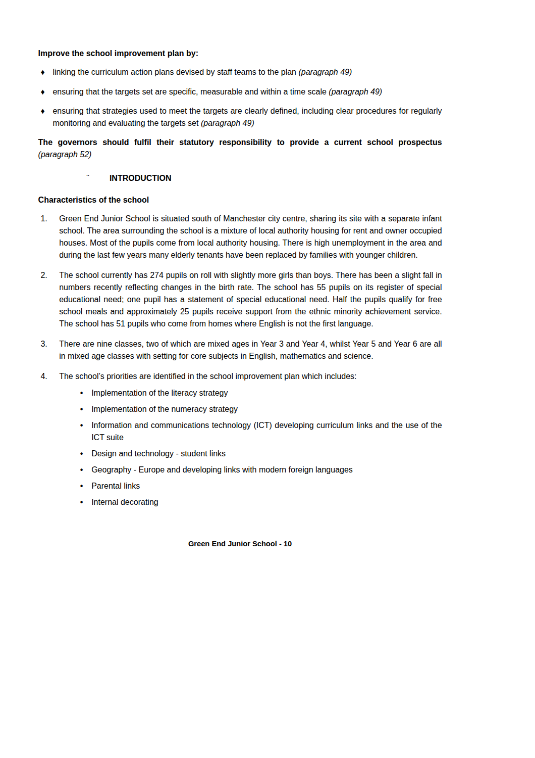Improve the school improvement plan by:
linking the curriculum action plans devised by staff teams to the plan (paragraph 49)
ensuring that the targets set are specific, measurable and within a time scale (paragraph 49)
ensuring that strategies used to meet the targets are clearly defined, including clear procedures for regularly monitoring and evaluating the targets set (paragraph 49)
The governors should fulfil their statutory responsibility to provide a current school prospectus (paragraph 52)
¨INTRODUCTION
Characteristics of the school
Green End Junior School is situated south of Manchester city centre, sharing its site with a separate infant school. The area surrounding the school is a mixture of local authority housing for rent and owner occupied houses. Most of the pupils come from local authority housing. There is high unemployment in the area and during the last few years many elderly tenants have been replaced by families with younger children.
The school currently has 274 pupils on roll with slightly more girls than boys. There has been a slight fall in numbers recently reflecting changes in the birth rate. The school has 55 pupils on its register of special educational need; one pupil has a statement of special educational need. Half the pupils qualify for free school meals and approximately 25 pupils receive support from the ethnic minority achievement service. The school has 51 pupils who come from homes where English is not the first language.
There are nine classes, two of which are mixed ages in Year 3 and Year 4, whilst Year 5 and Year 6 are all in mixed age classes with setting for core subjects in English, mathematics and science.
The school’s priorities are identified in the school improvement plan which includes:
Implementation of the literacy strategy
Implementation of the numeracy strategy
Information and communications technology (ICT) developing curriculum links and the use of the ICT suite
Design and technology - student links
Geography - Europe and developing links with modern foreign languages
Parental links
Internal decorating
Green End Junior School - 10